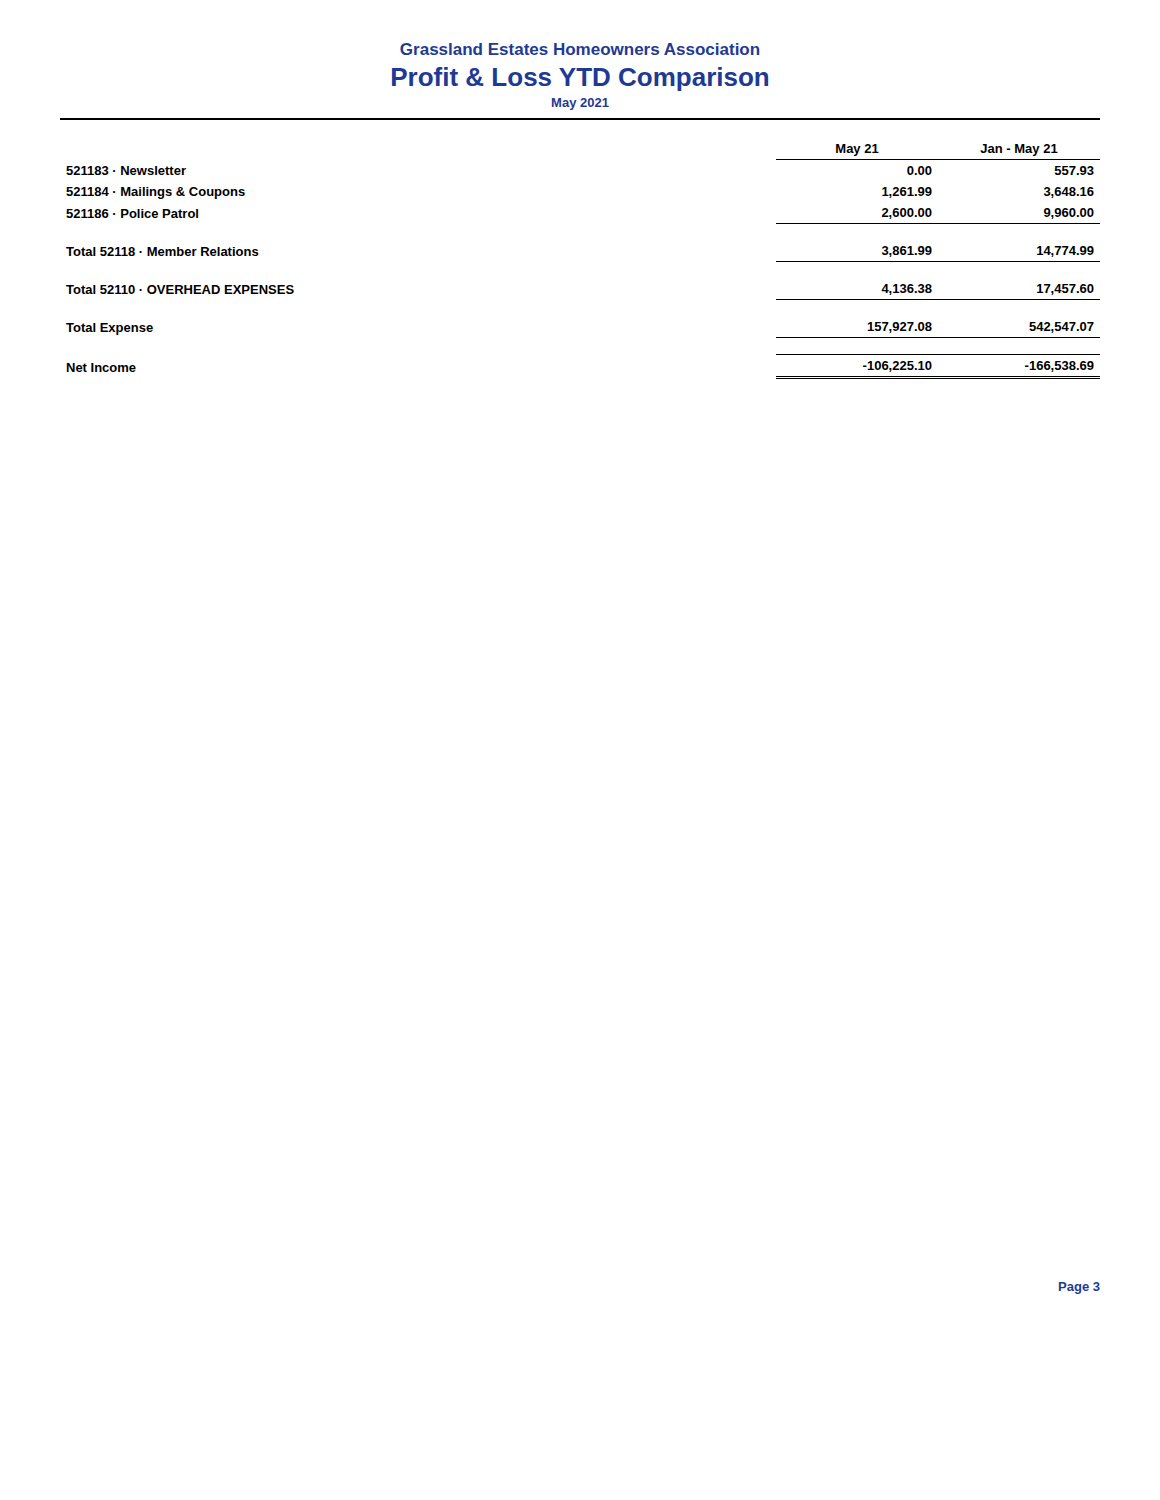Grassland Estates Homeowners Association
Profit & Loss YTD Comparison
May 2021
| | May 21 | Jan - May 21 |
| --- | --- | --- |
| 521183 · Newsletter | 0.00 | 557.93 |
| 521184 · Mailings & Coupons | 1,261.99 | 3,648.16 |
| 521186 · Police Patrol | 2,600.00 | 9,960.00 |
| Total 52118 · Member Relations | 3,861.99 | 14,774.99 |
| Total 52110 · OVERHEAD EXPENSES | 4,136.38 | 17,457.60 |
| Total Expense | 157,927.08 | 542,547.07 |
| Net Income | -106,225.10 | -166,538.69 |
Page 3